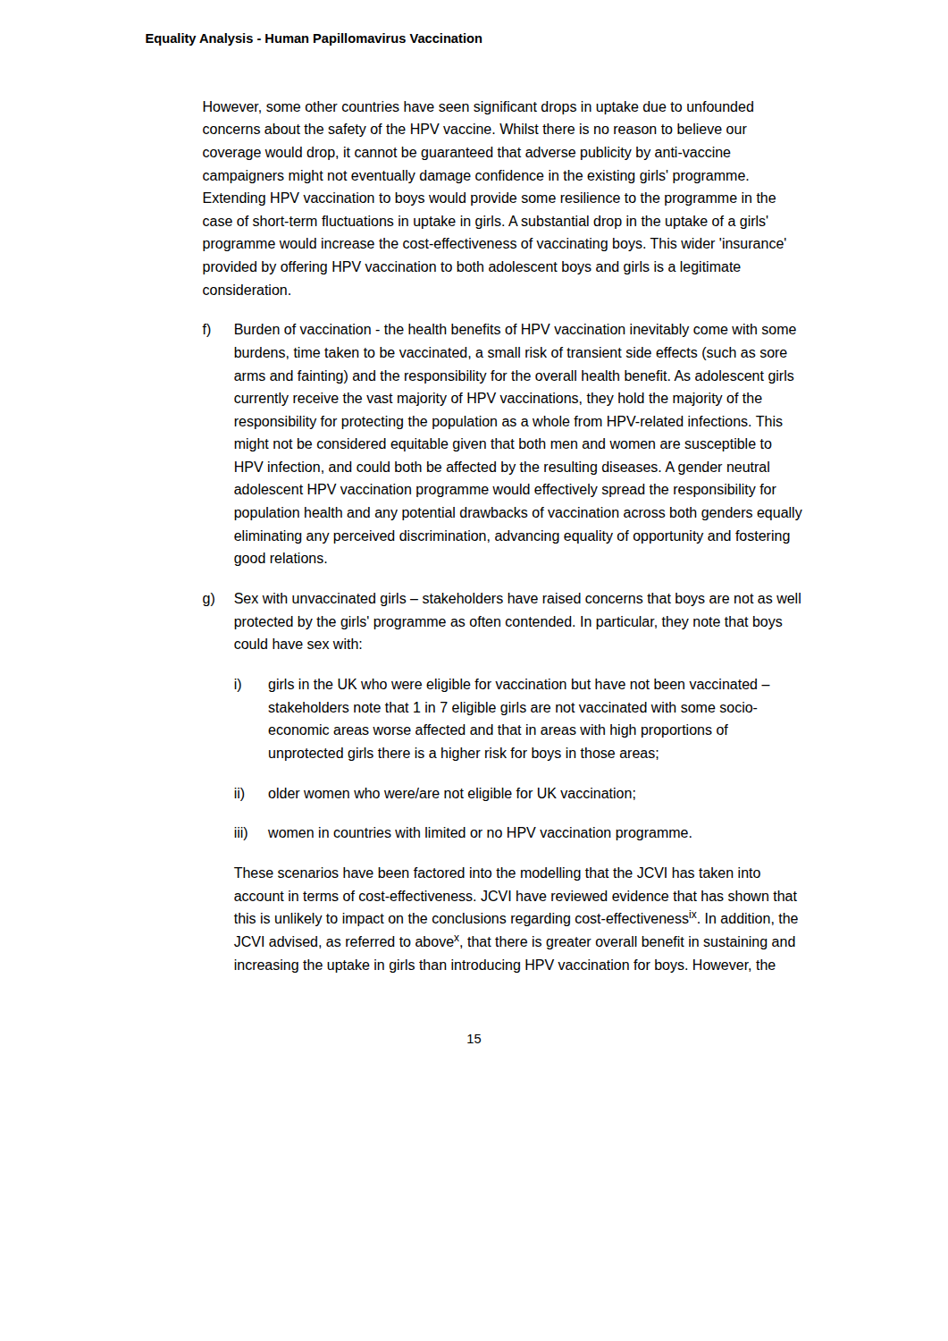Equality Analysis - Human Papillomavirus Vaccination
However, some other countries have seen significant drops in uptake due to unfounded concerns about the safety of the HPV vaccine. Whilst there is no reason to believe our coverage would drop, it cannot be guaranteed that adverse publicity by anti-vaccine campaigners might not eventually damage confidence in the existing girls' programme. Extending HPV vaccination to boys would provide some resilience to the programme in the case of short-term fluctuations in uptake in girls. A substantial drop in the uptake of a girls' programme would increase the cost-effectiveness of vaccinating boys. This wider 'insurance' provided by offering HPV vaccination to both adolescent boys and girls is a legitimate consideration.
f) Burden of vaccination - the health benefits of HPV vaccination inevitably come with some burdens, time taken to be vaccinated, a small risk of transient side effects (such as sore arms and fainting) and the responsibility for the overall health benefit. As adolescent girls currently receive the vast majority of HPV vaccinations, they hold the majority of the responsibility for protecting the population as a whole from HPV-related infections. This might not be considered equitable given that both men and women are susceptible to HPV infection, and could both be affected by the resulting diseases. A gender neutral adolescent HPV vaccination programme would effectively spread the responsibility for population health and any potential drawbacks of vaccination across both genders equally eliminating any perceived discrimination, advancing equality of opportunity and fostering good relations.
g) Sex with unvaccinated girls – stakeholders have raised concerns that boys are not as well protected by the girls' programme as often contended. In particular, they note that boys could have sex with:
i) girls in the UK who were eligible for vaccination but have not been vaccinated – stakeholders note that 1 in 7 eligible girls are not vaccinated with some socio-economic areas worse affected and that in areas with high proportions of unprotected girls there is a higher risk for boys in those areas;
ii) older women who were/are not eligible for UK vaccination;
iii) women in countries with limited or no HPV vaccination programme.
These scenarios have been factored into the modelling that the JCVI has taken into account in terms of cost-effectiveness. JCVI have reviewed evidence that has shown that this is unlikely to impact on the conclusions regarding cost-effectivenessix. In addition, the JCVI advised, as referred to abovex, that there is greater overall benefit in sustaining and increasing the uptake in girls than introducing HPV vaccination for boys. However, the
15